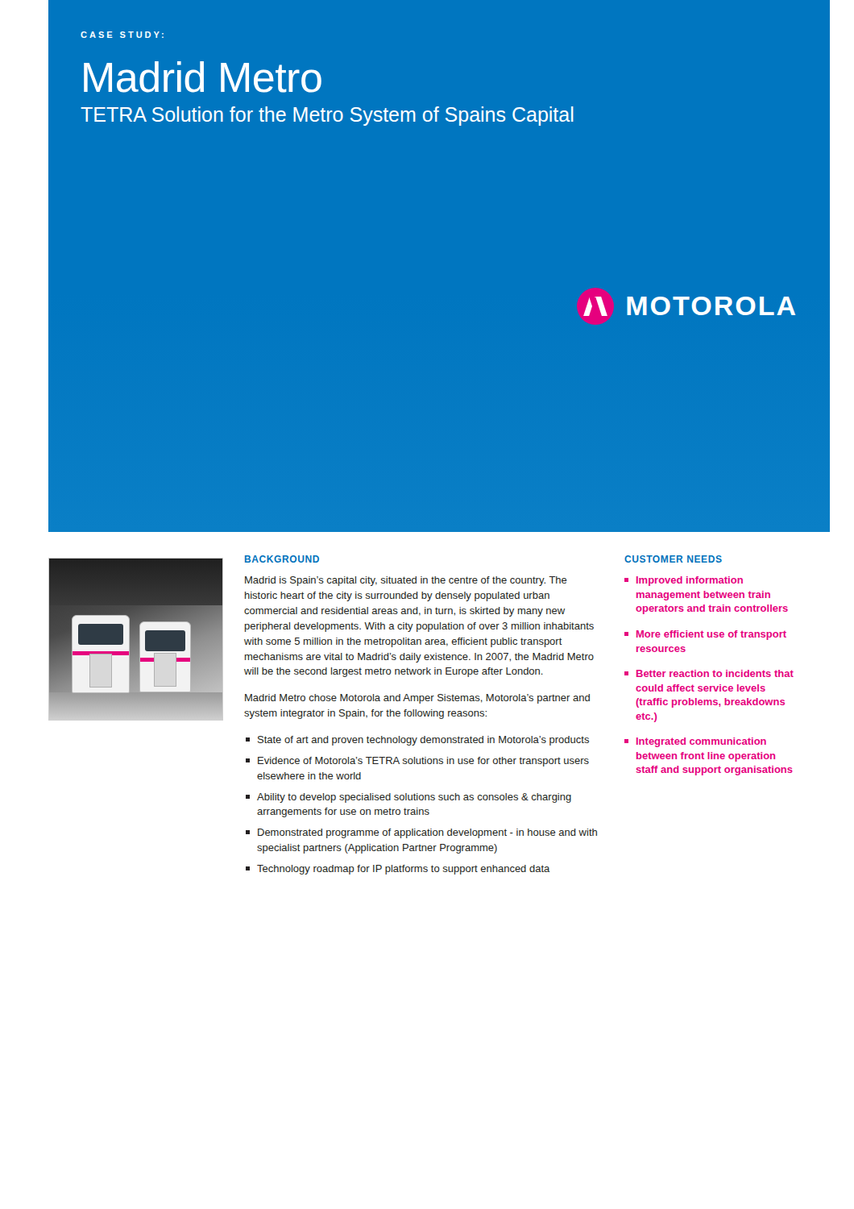CASE STUDY:
Madrid Metro
TETRA Solution for the Metro System of Spains Capital
MOTOROLA
Background
Madrid is Spain’s capital city, situated in the centre of the country. The historic heart of the city is surrounded by densely populated urban commercial and residential areas and, in turn, is skirted by many new peripheral developments. With a city population of over 3 million inhabitants with some 5 million in the metropolitan area, efficient public transport mechanisms are vital to Madrid’s daily existence. In 2007, the Madrid Metro will be the second largest metro network in Europe after London.
Madrid Metro chose Motorola and Amper Sistemas, Motorola’s partner and system integrator in Spain, for the following reasons:
State of art and proven technology demonstrated in Motorola’s products
Evidence of Motorola’s TETRA solutions in use for other transport users elsewhere in the world
Ability to develop specialised solutions such as consoles & charging arrangements for use on metro trains
Demonstrated programme of application development - in house and with specialist partners (Application Partner Programme)
Technology roadmap for IP platforms to support enhanced data
Customer needs
Improved information management between train operators and train controllers
More efficient use of transport resources
Better reaction to incidents that could affect service levels (traffic problems, breakdowns etc.)
Integrated communication between front line operation staff and support organisations